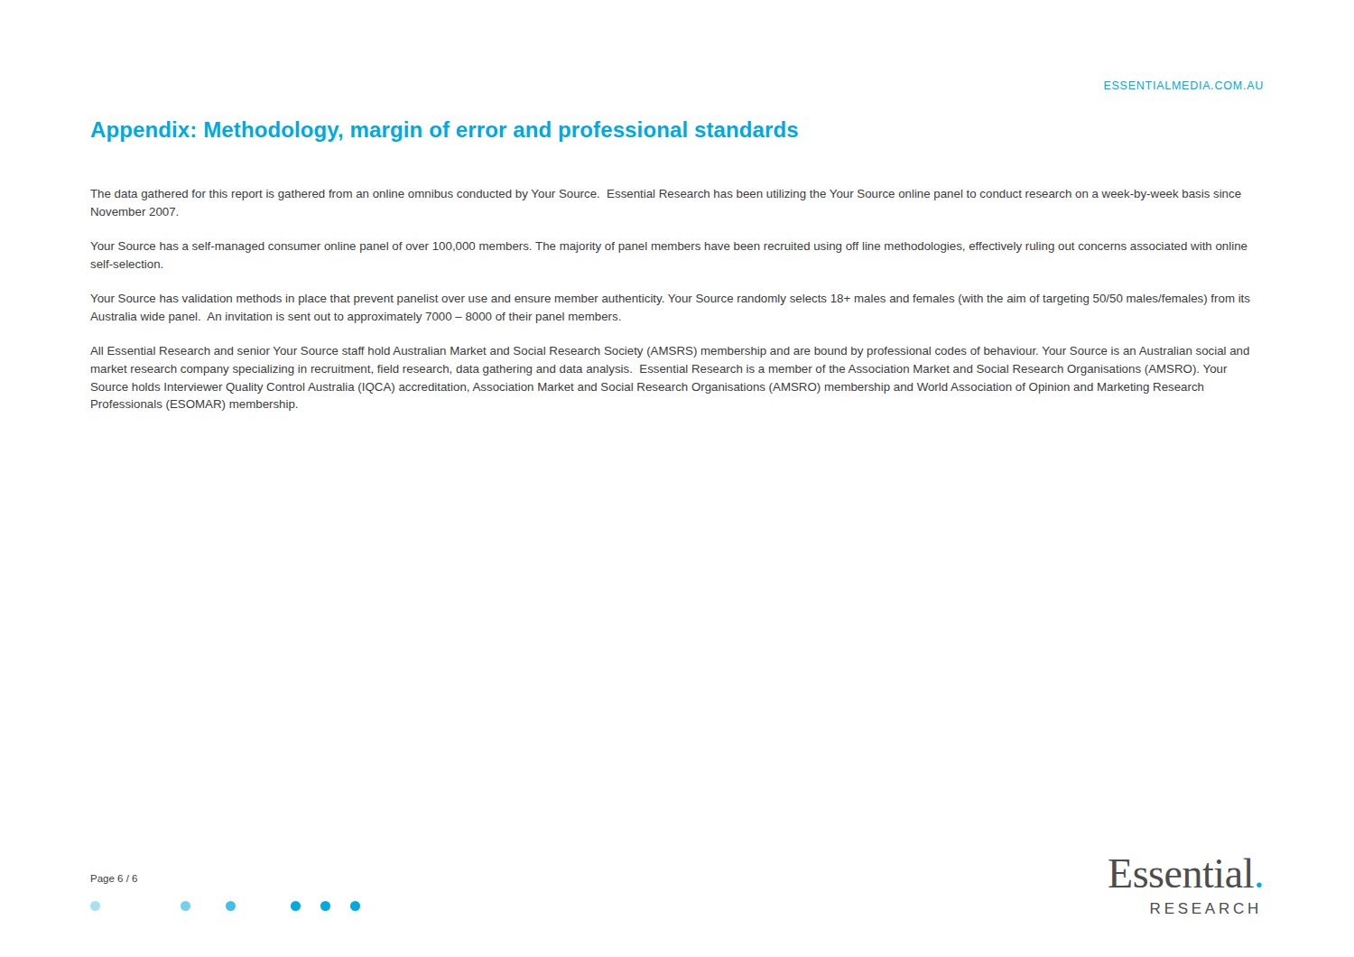ESSENTIALMEDIA.COM.AU
Appendix: Methodology, margin of error and professional standards
The data gathered for this report is gathered from an online omnibus conducted by Your Source. Essential Research has been utilizing the Your Source online panel to conduct research on a week-by-week basis since November 2007.
Your Source has a self-managed consumer online panel of over 100,000 members. The majority of panel members have been recruited using off line methodologies, effectively ruling out concerns associated with online self-selection.
Your Source has validation methods in place that prevent panelist over use and ensure member authenticity. Your Source randomly selects 18+ males and females (with the aim of targeting 50/50 males/females) from its Australia wide panel. An invitation is sent out to approximately 7000 – 8000 of their panel members.
All Essential Research and senior Your Source staff hold Australian Market and Social Research Society (AMSRS) membership and are bound by professional codes of behaviour. Your Source is an Australian social and market research company specializing in recruitment, field research, data gathering and data analysis. Essential Research is a member of the Association Market and Social Research Organisations (AMSRO). Your Source holds Interviewer Quality Control Australia (IQCA) accreditation, Association Market and Social Research Organisations (AMSRO) membership and World Association of Opinion and Marketing Research Professionals (ESOMAR) membership.
Page 6 / 6
Essential.
RESEARCH